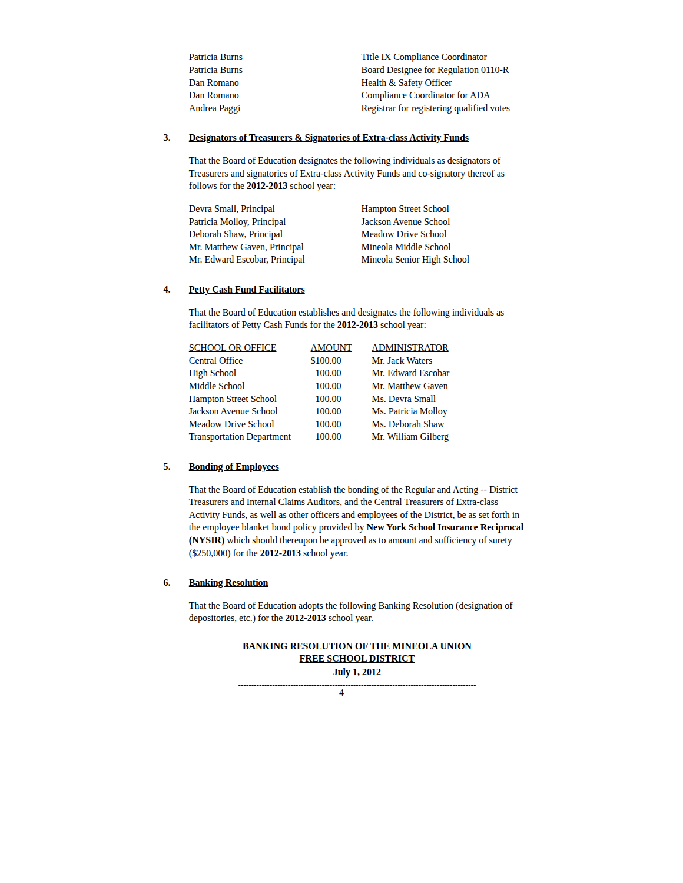Patricia Burns Title IX Compliance Coordinator
Patricia Burns Board Designee for Regulation 0110-R
Dan Romano Health & Safety Officer
Dan Romano Compliance Coordinator for ADA
Andrea Paggi Registrar for registering qualified votes
3.
Designators of Treasurers & Signatories of Extra-class Activity Funds
That the Board of Education designates the following individuals as designators of Treasurers and signatories of Extra-class Activity Funds and co-signatory thereof as follows for the 2012-2013 school year:
Devra Small, Principal Hampton Street School
Patricia Molloy, Principal Jackson Avenue School
Deborah Shaw, Principal Meadow Drive School
Mr. Matthew Gaven, Principal Mineola Middle School
Mr. Edward Escobar, Principal Mineola Senior High School
4.
Petty Cash Fund Facilitators
That the Board of Education establishes and designates the following individuals as facilitators of Petty Cash Funds for the 2012-2013 school year:
| SCHOOL OR OFFICE | AMOUNT | ADMINISTRATOR |
| --- | --- | --- |
| Central Office | $100.00 | Mr. Jack Waters |
| High School | 100.00 | Mr. Edward Escobar |
| Middle School | 100.00 | Mr. Matthew Gaven |
| Hampton Street School | 100.00 | Ms. Devra Small |
| Jackson Avenue School | 100.00 | Ms. Patricia Molloy |
| Meadow Drive School | 100.00 | Ms. Deborah Shaw |
| Transportation Department | 100.00 | Mr. William Gilberg |
5.
Bonding of Employees
That the Board of Education establish the bonding of the Regular and Acting -- District Treasurers and Internal Claims Auditors, and the Central Treasurers of Extra-class Activity Funds, as well as other officers and employees of the District, be as set forth in the employee blanket bond policy provided by New York School Insurance Reciprocal (NYSIR) which should thereupon be approved as to amount and sufficiency of surety ($250,000) for the 2012-2013 school year.
6.
Banking Resolution
That the Board of Education adopts the following Banking Resolution (designation of depositories, etc.) for the 2012-2013 school year.
BANKING RESOLUTION OF THE MINEOLA UNION
FREE SCHOOL DISTRICT
July 1, 2012
-------------------------------------------------------------------------------------------
4